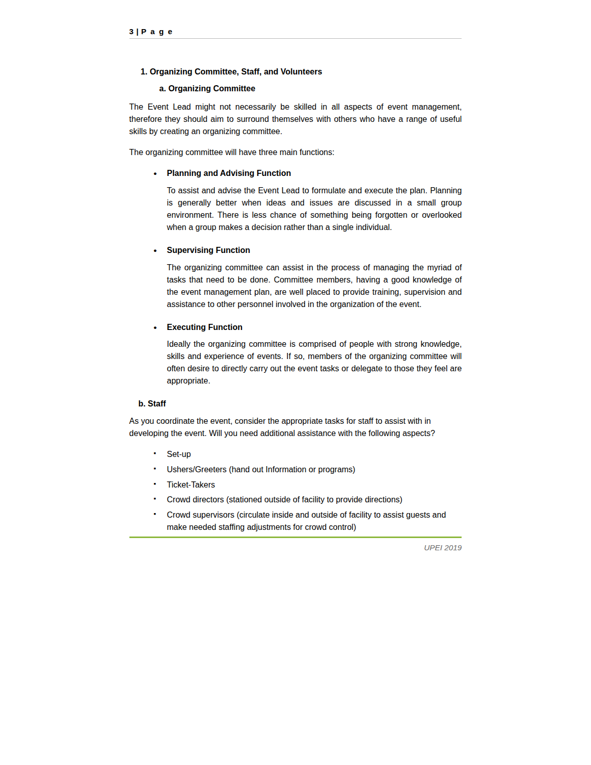3 | P a g e
Organizing Committee, Staff, and Volunteers
Organizing Committee
The Event Lead might not necessarily be skilled in all aspects of event management, therefore they should aim to surround themselves with others who have a range of useful skills by creating an organizing committee.
The organizing committee will have three main functions:
Planning and Advising Function
To assist and advise the Event Lead to formulate and execute the plan. Planning is generally better when ideas and issues are discussed in a small group environment. There is less chance of something being forgotten or overlooked when a group makes a decision rather than a single individual.
Supervising Function
The organizing committee can assist in the process of managing the myriad of tasks that need to be done. Committee members, having a good knowledge of the event management plan, are well placed to provide training, supervision and assistance to other personnel involved in the organization of the event.
Executing Function
Ideally the organizing committee is comprised of people with strong knowledge, skills and experience of events. If so, members of the organizing committee will often desire to directly carry out the event tasks or delegate to those they feel are appropriate.
Staff
As you coordinate the event, consider the appropriate tasks for staff to assist with in developing the event. Will you need additional assistance with the following aspects?
Set-up
Ushers/Greeters (hand out Information or programs)
Ticket-Takers
Crowd directors (stationed outside of facility to provide directions)
Crowd supervisors (circulate inside and outside of facility to assist guests and make needed staffing adjustments for crowd control)
UPEI 2019